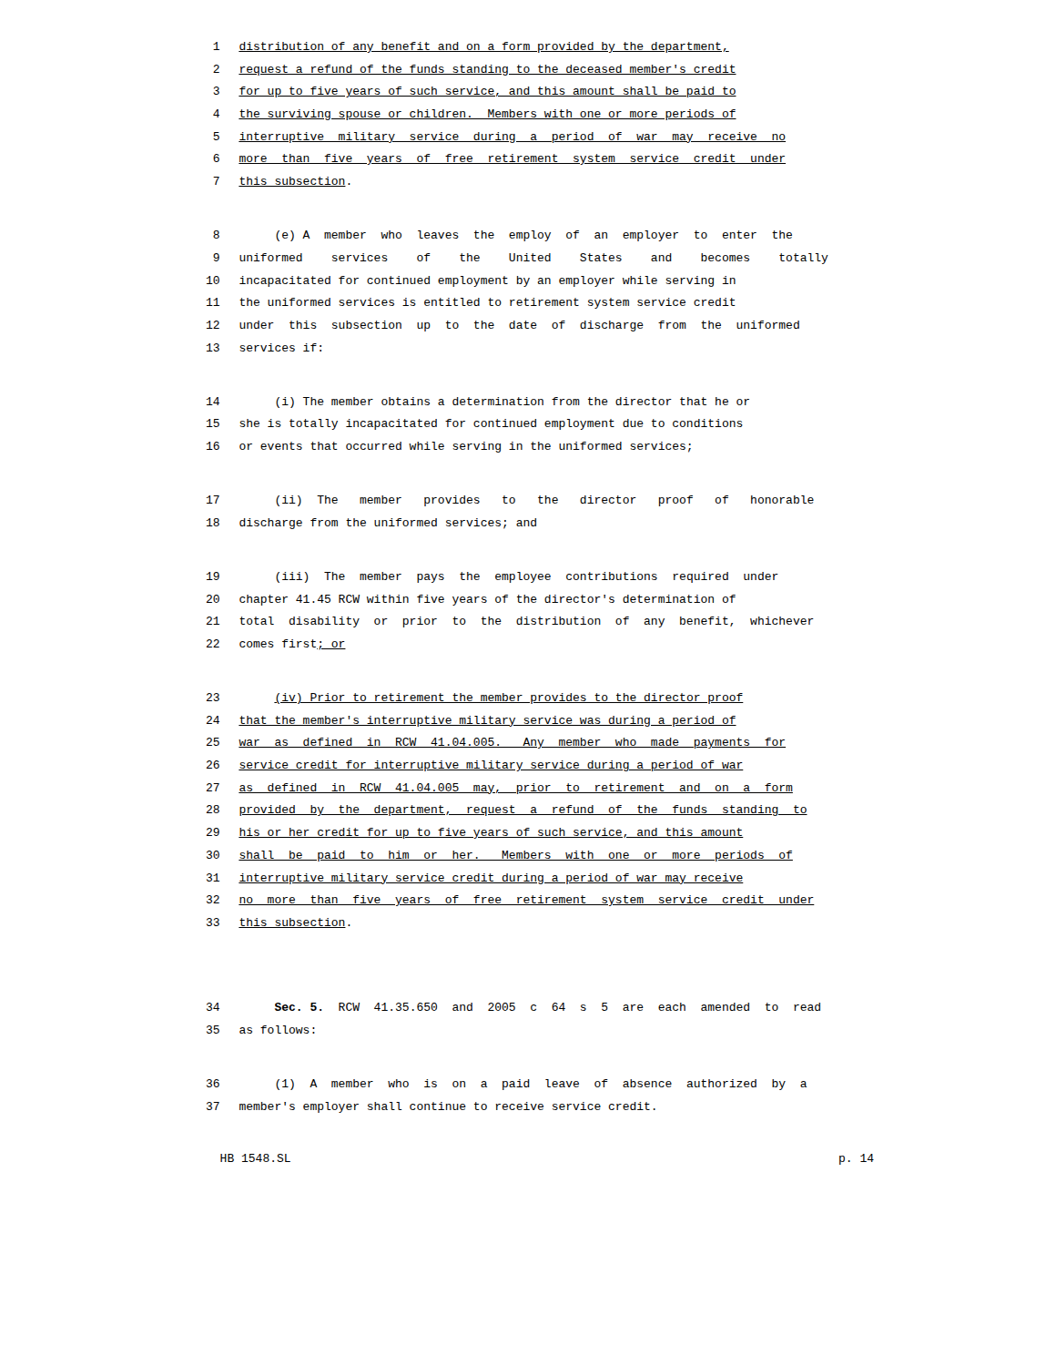1 distribution of any benefit and on a form provided by the department,
2 request a refund of the funds standing to the deceased member's credit
3 for up to five years of such service, and this amount shall be paid to
4 the surviving spouse or children. Members with one or more periods of
5 interruptive military service during a period of war may receive no
6 more than five years of free retirement system service credit under
7 this subsection.
8 (e) A member who leaves the employ of an employer to enter the
9 uniformed services of the United States and becomes totally
10 incapacitated for continued employment by an employer while serving in
11 the uniformed services is entitled to retirement system service credit
12 under this subsection up to the date of discharge from the uniformed
13 services if:
14 (i) The member obtains a determination from the director that he or
15 she is totally incapacitated for continued employment due to conditions
16 or events that occurred while serving in the uniformed services;
17 (ii) The member provides to the director proof of honorable
18 discharge from the uniformed services; and
19 (iii) The member pays the employee contributions required under
20 chapter 41.45 RCW within five years of the director's determination of
21 total disability or prior to the distribution of any benefit, whichever
22 comes first; or
23 (iv) Prior to retirement the member provides to the director proof
24 that the member's interruptive military service was during a period of
25 war as defined in RCW 41.04.005. Any member who made payments for
26 service credit for interruptive military service during a period of war
27 as defined in RCW 41.04.005 may, prior to retirement and on a form
28 provided by the department, request a refund of the funds standing to
29 his or her credit for up to five years of such service, and this amount
30 shall be paid to him or her. Members with one or more periods of
31 interruptive military service credit during a period of war may receive
32 no more than five years of free retirement system service credit under
33 this subsection.
34 Sec. 5. RCW 41.35.650 and 2005 c 64 s 5 are each amended to read
35 as follows:
36 (1) A member who is on a paid leave of absence authorized by a
37 member's employer shall continue to receive service credit.
HB 1548.SL p. 14